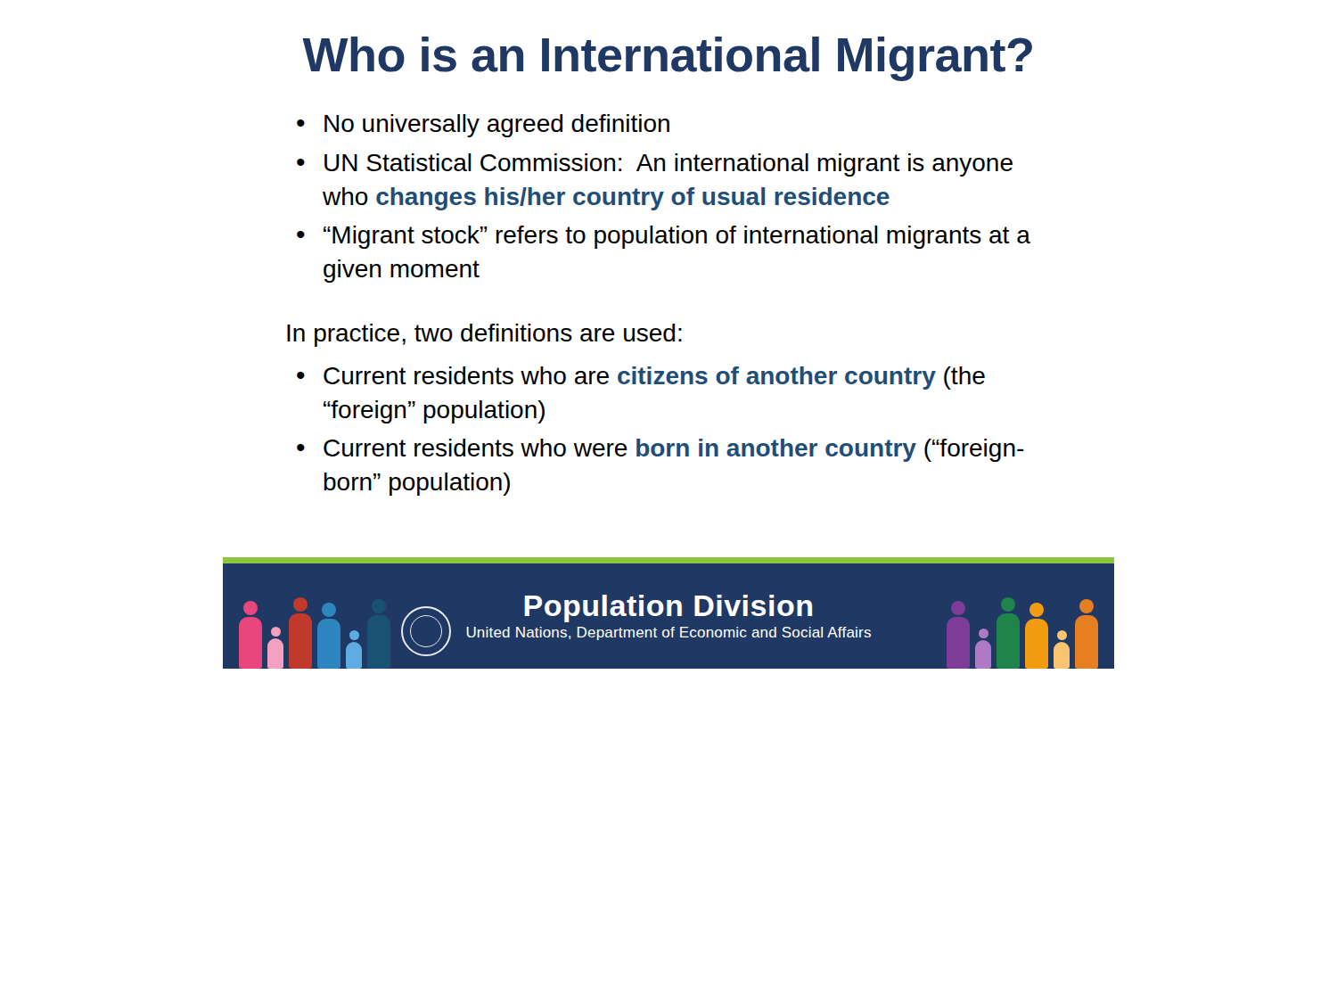Who is an International Migrant?
No universally agreed definition
UN Statistical Commission: An international migrant is anyone who changes his/her country of usual residence
“Migrant stock” refers to population of international migrants at a given moment
In practice, two definitions are used:
Current residents who are citizens of another country (the “foreign” population)
Current residents who were born in another country (“foreign-born” population)
Population Division
United Nations, Department of Economic and Social Affairs